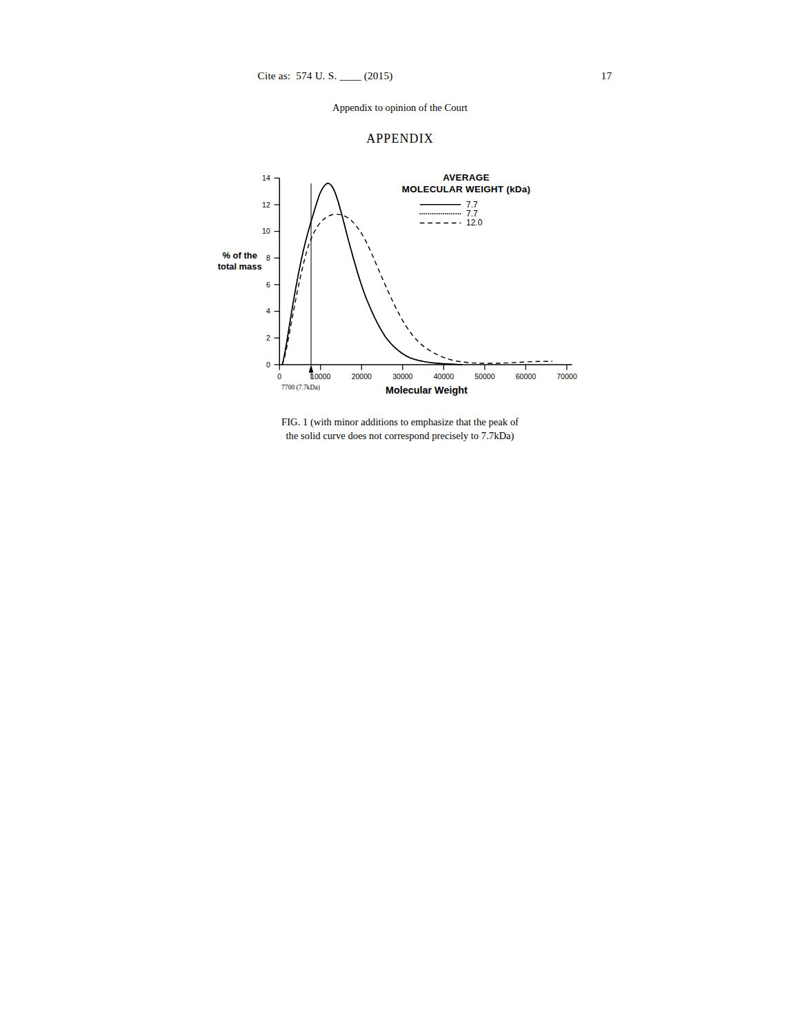Cite as: 574 U. S. ____ (2015) 17
Appendix to opinion of the Court
APPENDIX
0 2 4 6 8 10 12 14 0 10000 20000 30000 40000 50000 60000 70000 % of the total mass Molecular Weight AVERAGE MOLECULAR WEIGHT (kDa) 7.7 7.7 12.0 7700 (7.7kDa)
FIG. 1 (with minor additions to emphasize that the peak of the solid curve does not correspond precisely to 7.7kDa)